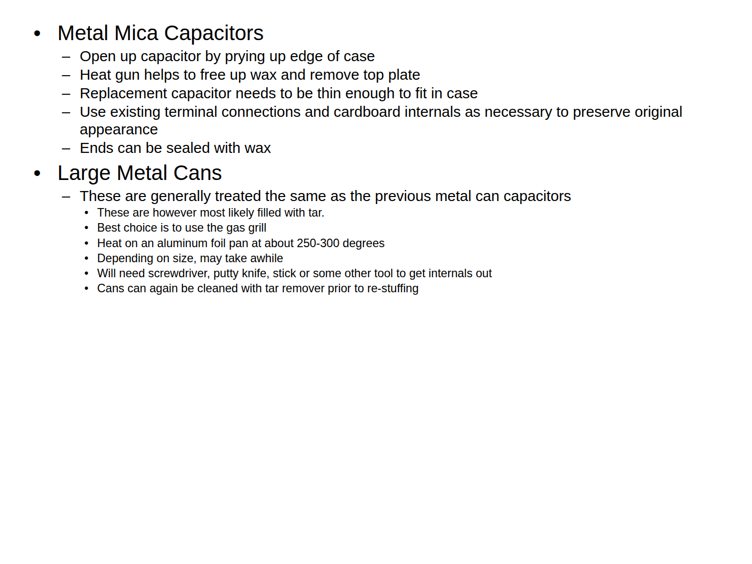Metal Mica Capacitors
Open up capacitor by prying up edge of case
Heat gun helps to free up wax and remove top plate
Replacement capacitor needs to be thin enough to fit in case
Use existing terminal connections and cardboard internals as necessary to preserve original appearance
Ends can be sealed with wax
Large Metal Cans
These are generally treated the same as the previous metal can capacitors
These are however most likely filled with tar.
Best choice is to use the gas grill
Heat on an aluminum foil pan at about 250-300 degrees
Depending on size, may take awhile
Will need screwdriver, putty knife, stick or some other tool to get internals out
Cans can again be cleaned with tar remover prior to re-stuffing